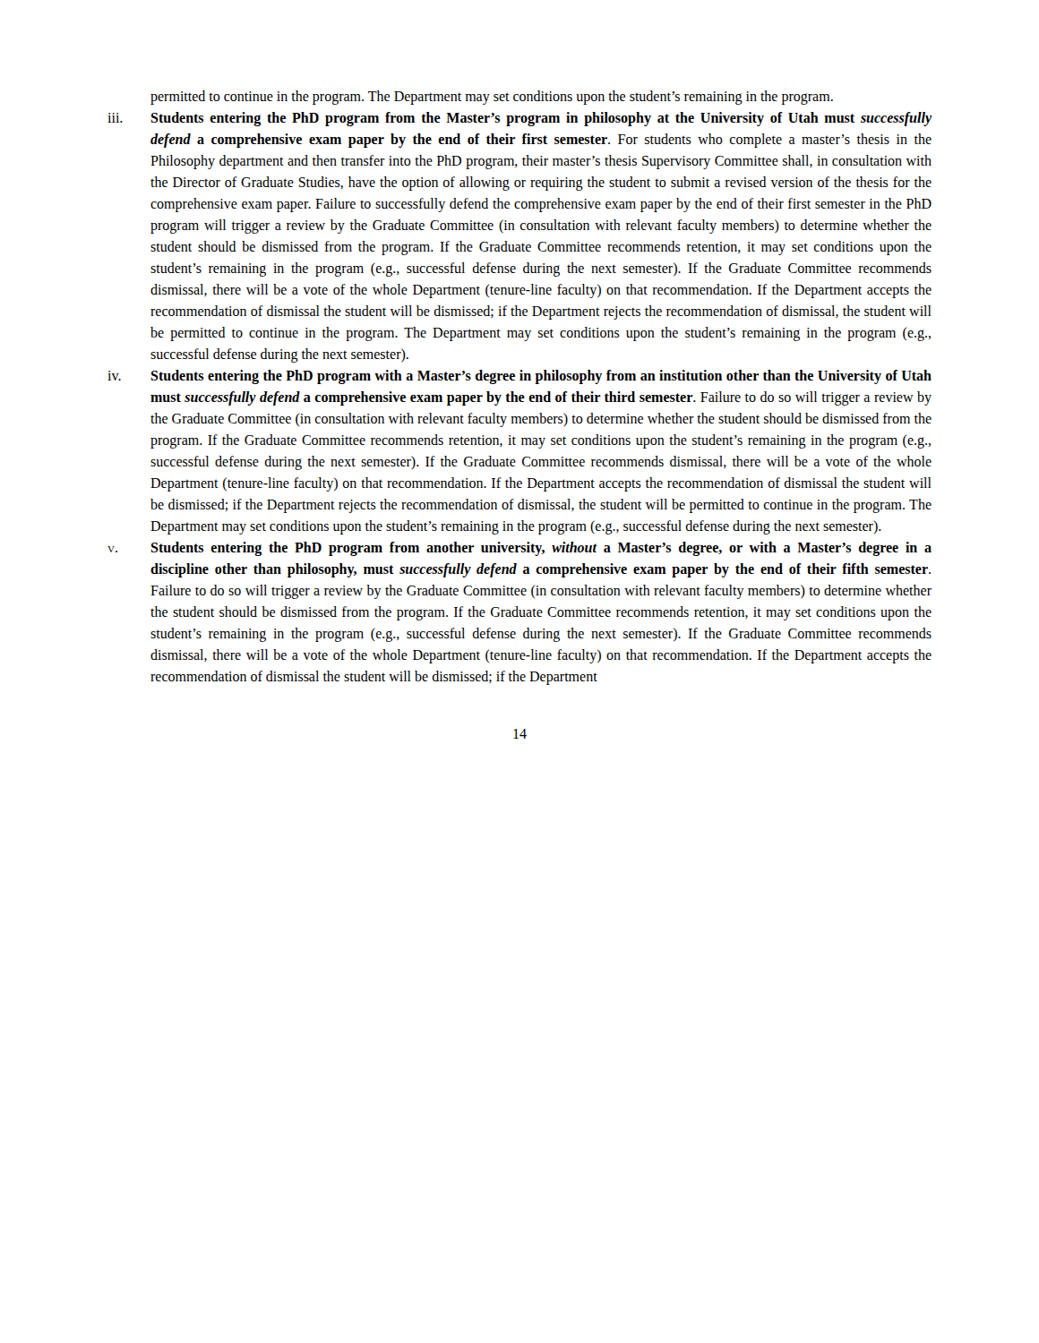permitted to continue in the program. The Department may set conditions upon the student’s remaining in the program.
iii. Students entering the PhD program from the Master’s program in philosophy at the University of Utah must successfully defend a comprehensive exam paper by the end of their first semester. For students who complete a master’s thesis in the Philosophy department and then transfer into the PhD program, their master’s thesis Supervisory Committee shall, in consultation with the Director of Graduate Studies, have the option of allowing or requiring the student to submit a revised version of the thesis for the comprehensive exam paper. Failure to successfully defend the comprehensive exam paper by the end of their first semester in the PhD program will trigger a review by the Graduate Committee (in consultation with relevant faculty members) to determine whether the student should be dismissed from the program. If the Graduate Committee recommends retention, it may set conditions upon the student’s remaining in the program (e.g., successful defense during the next semester). If the Graduate Committee recommends dismissal, there will be a vote of the whole Department (tenure-line faculty) on that recommendation. If the Department accepts the recommendation of dismissal the student will be dismissed; if the Department rejects the recommendation of dismissal, the student will be permitted to continue in the program. The Department may set conditions upon the student’s remaining in the program (e.g., successful defense during the next semester).
iv. Students entering the PhD program with a Master’s degree in philosophy from an institution other than the University of Utah must successfully defend a comprehensive exam paper by the end of their third semester. Failure to do so will trigger a review by the Graduate Committee (in consultation with relevant faculty members) to determine whether the student should be dismissed from the program. If the Graduate Committee recommends retention, it may set conditions upon the student’s remaining in the program (e.g., successful defense during the next semester). If the Graduate Committee recommends dismissal, there will be a vote of the whole Department (tenure-line faculty) on that recommendation. If the Department accepts the recommendation of dismissal the student will be dismissed; if the Department rejects the recommendation of dismissal, the student will be permitted to continue in the program. The Department may set conditions upon the student’s remaining in the program (e.g., successful defense during the next semester).
v. Students entering the PhD program from another university, without a Master’s degree, or with a Master’s degree in a discipline other than philosophy, must successfully defend a comprehensive exam paper by the end of their fifth semester. Failure to do so will trigger a review by the Graduate Committee (in consultation with relevant faculty members) to determine whether the student should be dismissed from the program. If the Graduate Committee recommends retention, it may set conditions upon the student’s remaining in the program (e.g., successful defense during the next semester). If the Graduate Committee recommends dismissal, there will be a vote of the whole Department (tenure-line faculty) on that recommendation. If the Department accepts the recommendation of dismissal the student will be dismissed; if the Department
14